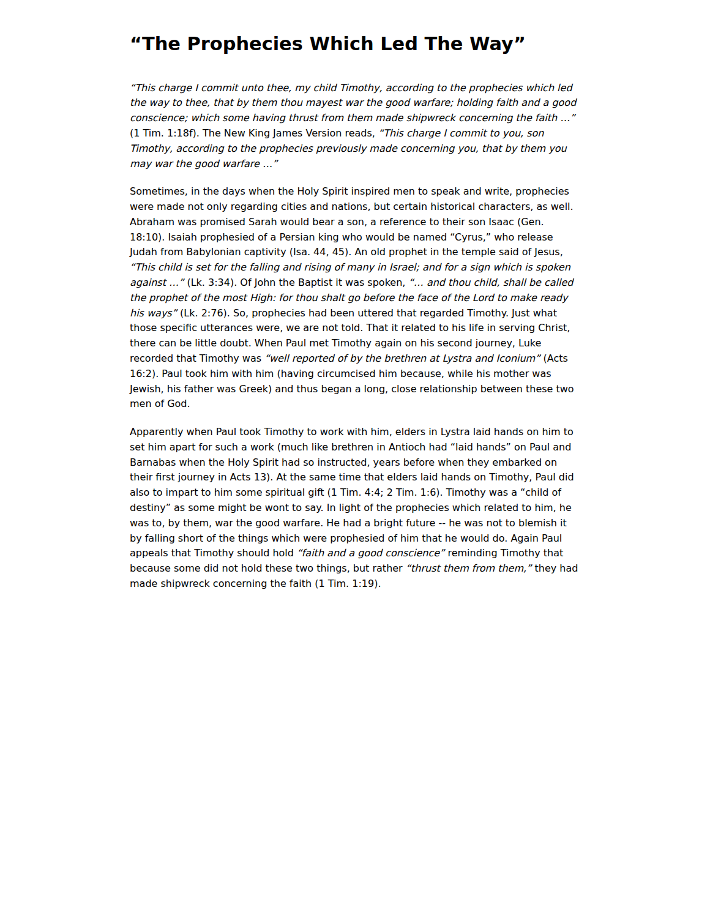“The Prophecies Which Led The Way”
“This charge I commit unto thee, my child Timothy, according to the prophecies which led the way to thee, that by them thou mayest war the good warfare; holding faith and a good conscience; which some having thrust from them made shipwreck concerning the faith …” (1 Tim. 1:18f). The New King James Version reads, “This charge I commit to you, son Timothy, according to the prophecies previously made concerning you, that by them you may war the good warfare …”
Sometimes, in the days when the Holy Spirit inspired men to speak and write, prophecies were made not only regarding cities and nations, but certain historical characters, as well. Abraham was promised Sarah would bear a son, a reference to their son Isaac (Gen. 18:10). Isaiah prophesied of a Persian king who would be named “Cyrus,” who release Judah from Babylonian captivity (Isa. 44, 45). An old prophet in the temple said of Jesus, “This child is set for the falling and rising of many in Israel; and for a sign which is spoken against …” (Lk. 3:34). Of John the Baptist it was spoken, “… and thou child, shall be called the prophet of the most High: for thou shalt go before the face of the Lord to make ready his ways” (Lk. 2:76). So, prophecies had been uttered that regarded Timothy. Just what those specific utterances were, we are not told. That it related to his life in serving Christ, there can be little doubt. When Paul met Timothy again on his second journey, Luke recorded that Timothy was “well reported of by the brethren at Lystra and Iconium” (Acts 16:2). Paul took him with him (having circumcised him because, while his mother was Jewish, his father was Greek) and thus began a long, close relationship between these two men of God.
Apparently when Paul took Timothy to work with him, elders in Lystra laid hands on him to set him apart for such a work (much like brethren in Antioch had “laid hands” on Paul and Barnabas when the Holy Spirit had so instructed, years before when they embarked on their first journey in Acts 13). At the same time that elders laid hands on Timothy, Paul did also to impart to him some spiritual gift (1 Tim. 4:4; 2 Tim. 1:6). Timothy was a “child of destiny” as some might be wont to say. In light of the prophecies which related to him, he was to, by them, war the good warfare. He had a bright future -- he was not to blemish it by falling short of the things which were prophesied of him that he would do. Again Paul appeals that Timothy should hold “faith and a good conscience” reminding Timothy that because some did not hold these two things, but rather “thrust them from them,” they had made shipwreck concerning the faith (1 Tim. 1:19).